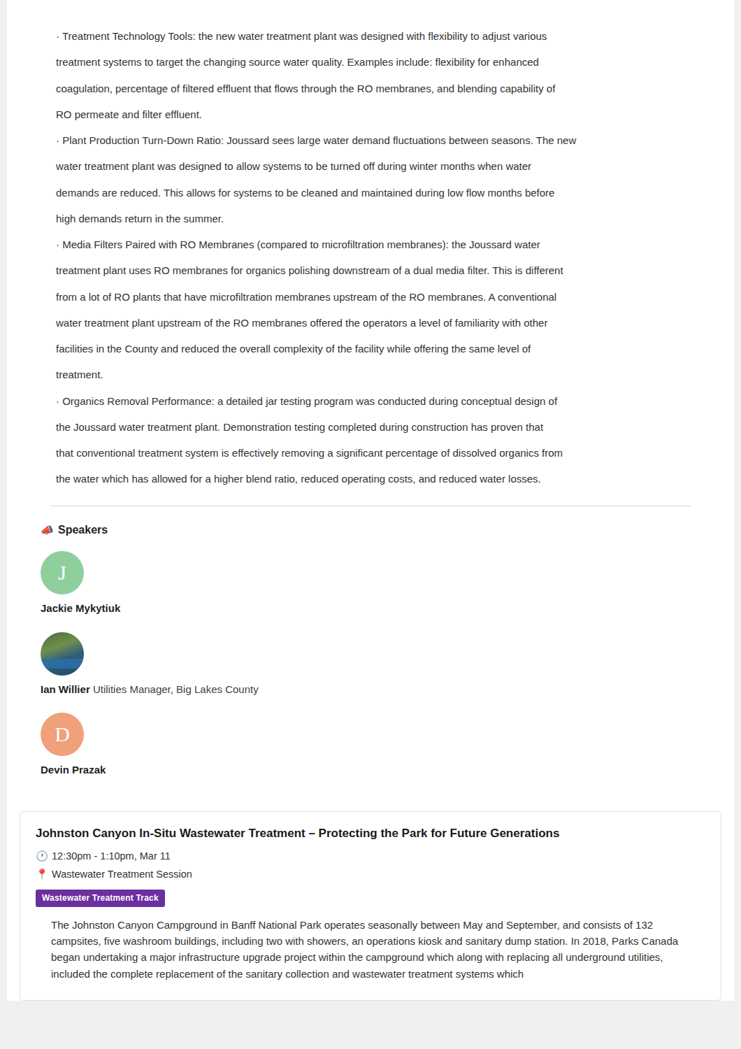· Treatment Technology Tools: the new water treatment plant was designed with flexibility to adjust various
treatment systems to target the changing source water quality. Examples include: flexibility for enhanced
coagulation, percentage of filtered effluent that flows through the RO membranes, and blending capability of
RO permeate and filter effluent.
· Plant Production Turn-Down Ratio: Joussard sees large water demand fluctuations between seasons. The new
water treatment plant was designed to allow systems to be turned off during winter months when water
demands are reduced. This allows for systems to be cleaned and maintained during low flow months before
high demands return in the summer.
· Media Filters Paired with RO Membranes (compared to microfiltration membranes): the Joussard water
treatment plant uses RO membranes for organics polishing downstream of a dual media filter. This is different
from a lot of RO plants that have microfiltration membranes upstream of the RO membranes. A conventional
water treatment plant upstream of the RO membranes offered the operators a level of familiarity with other
facilities in the County and reduced the overall complexity of the facility while offering the same level of
treatment.
· Organics Removal Performance: a detailed jar testing program was conducted during conceptual design of
the Joussard water treatment plant. Demonstration testing completed during construction has proven that
that conventional treatment system is effectively removing a significant percentage of dissolved organics from
the water which has allowed for a higher blend ratio, reduced operating costs, and reduced water losses.
📣Speakers
J
Jackie Mykytiuk
Ian Willier Utilities Manager, Big Lakes County
D
Devin Prazak
Johnston Canyon In-Situ Wastewater Treatment – Protecting the Park for Future Generations
🕐12:30pm - 1:10pm, Mar 11
📍Wastewater Treatment Session
Wastewater Treatment Track
The Johnston Canyon Campground in Banff National Park operates seasonally between May and September, and consists of 132 campsites, five washroom buildings, including two with showers, an operations kiosk and sanitary dump station. In 2018, Parks Canada began undertaking a major infrastructure upgrade project within the campground which along with replacing all underground utilities, included the complete replacement of the sanitary collection and wastewater treatment systems which